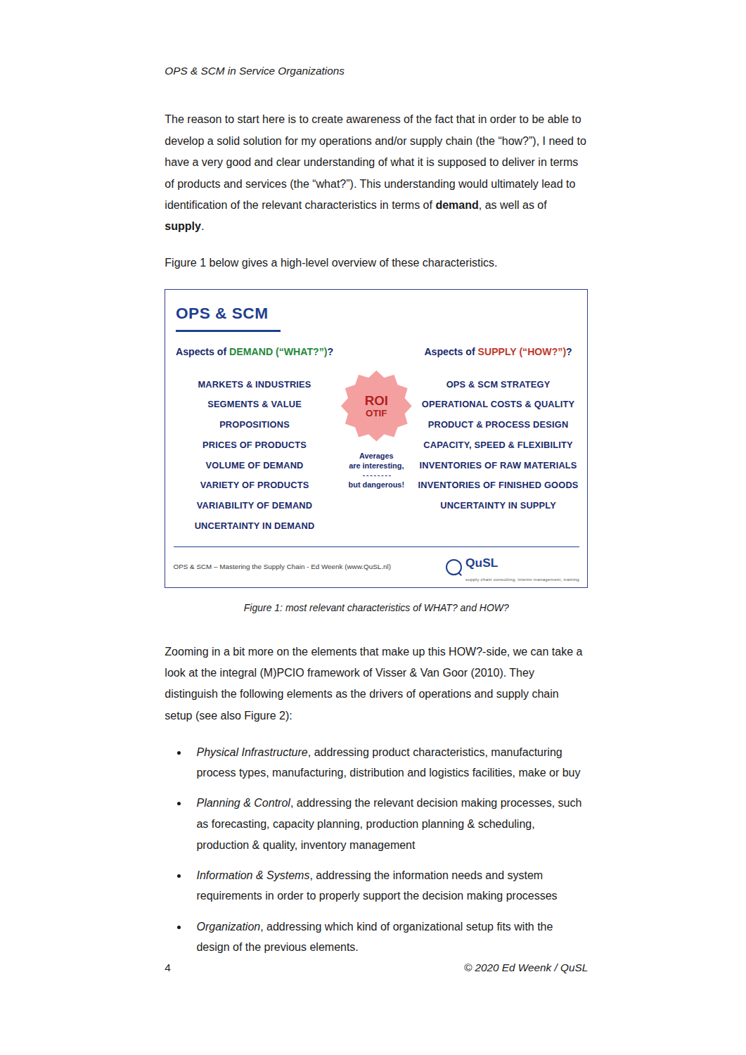OPS & SCM in Service Organizations
The reason to start here is to create awareness of the fact that in order to be able to develop a solid solution for my operations and/or supply chain (the “how?”), I need to have a very good and clear understanding of what it is supposed to deliver in terms of products and services (the “what?”). This understanding would ultimately lead to identification of the relevant characteristics in terms of demand, as well as of supply.
Figure 1 below gives a high-level overview of these characteristics.
OPS & SCM
Aspects of DEMAND (“WHAT?”)?
MARKETS & INDUSTRIES
SEGMENTS & VALUE PROPOSITIONS
PRICES OF PRODUCTS
VOLUME OF DEMAND
VARIETY OF PRODUCTS
VARIABILITY OF DEMAND
UNCERTAINTY IN DEMAND
ROI OTIF
Averages
are interesting,
but dangerous!
Aspects of SUPPLY (“HOW?”)?
OPS & SCM STRATEGY
OPERATIONAL COSTS & QUALITY
PRODUCT & PROCESS DESIGN
CAPACITY, SPEED & FLEXIBILITY
INVENTORIES OF RAW MATERIALS
INVENTORIES OF FINISHED GOODS
UNCERTAINTY IN SUPPLY
OPS & SCM – Mastering the Supply Chain - Ed Weenk (www.QuSL.nl) QuSLsupply chain consulting, interim management, training
Figure 1: most relevant characteristics of WHAT? and HOW?
Zooming in a bit more on the elements that make up this HOW?-side, we can take a look at the integral (M)PCIO framework of Visser & Van Goor (2010). They distinguish the following elements as the drivers of operations and supply chain setup (see also Figure 2):
Physical Infrastructure, addressing product characteristics, manufacturing process types, manufacturing, distribution and logistics facilities, make or buy
Planning & Control, addressing the relevant decision making processes, such as forecasting, capacity planning, production planning & scheduling, production & quality, inventory management
Information & Systems, addressing the information needs and system requirements in order to properly support the decision making processes
Organization, addressing which kind of organizational setup fits with the design of the previous elements.
4 © 2020 Ed Weenk / QuSL